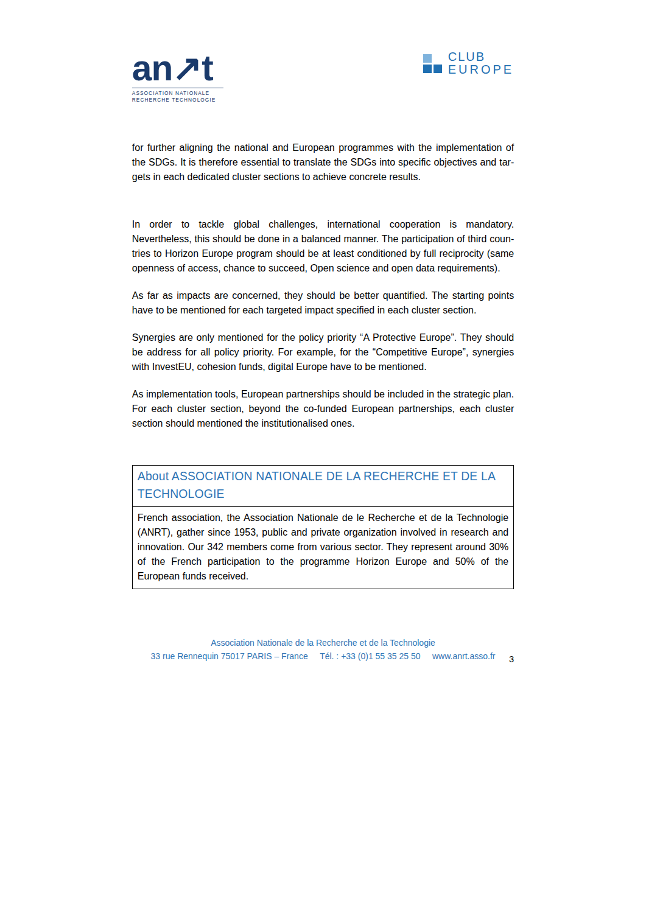an↗t
Association Nationale
Recherche Technologie
CLUB
EUROPE
for further aligning the national and European programmes with the implementation of the SDGs. It is therefore essential to translate the SDGs into specific objectives and targets in each dedicated cluster sections to achieve concrete results.
In order to tackle global challenges, international cooperation is mandatory. Nevertheless, this should be done in a balanced manner. The participation of third countries to Horizon Europe program should be at least conditioned by full reciprocity (same openness of access, chance to succeed, Open science and open data requirements).
As far as impacts are concerned, they should be better quantified. The starting points have to be mentioned for each targeted impact specified in each cluster section.
Synergies are only mentioned for the policy priority “A Protective Europe”. They should be address for all policy priority. For example, for the “Competitive Europe”, synergies with InvestEU, cohesion funds, digital Europe have to be mentioned.
As implementation tools, European partnerships should be included in the strategic plan. For each cluster section, beyond the co-funded European partnerships, each cluster section should mentioned the institutionalised ones.
About ASSOCIATION NATIONALE DE LA RECHERCHE ET DE LA TECHNOLOGIE
French association, the Association Nationale de le Recherche et de la Technologie (ANRT), gather since 1953, public and private organization involved in research and innovation. Our 342 members come from various sector. They represent around 30% of the French participation to the programme Horizon Europe and 50% of the European funds received.
Association Nationale de la Recherche et de la Technologie
33 rue Rennequin 75017 PARIS – France Tél. : +33 (0)1 55 35 25 50 www.anrt.asso.fr
3